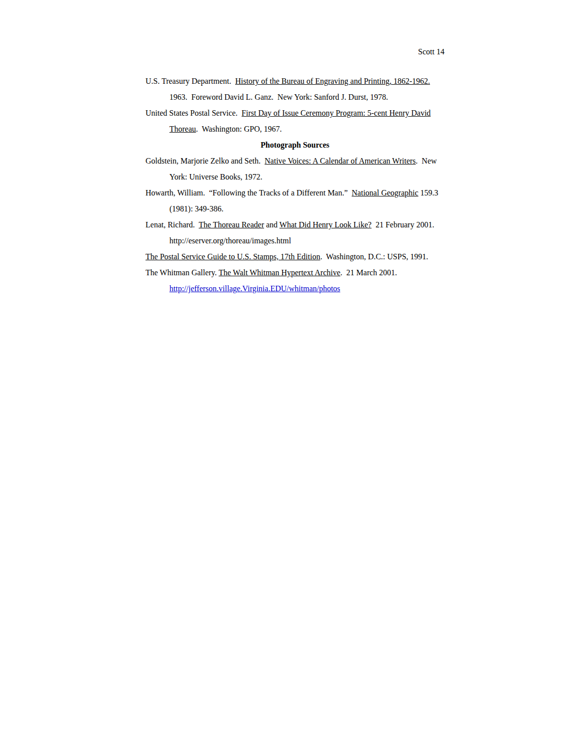Scott 14
U.S. Treasury Department. History of the Bureau of Engraving and Printing, 1862-1962. 1963. Foreword David L. Ganz. New York: Sanford J. Durst, 1978.
United States Postal Service. First Day of Issue Ceremony Program: 5-cent Henry David Thoreau. Washington: GPO, 1967.
Photograph Sources
Goldstein, Marjorie Zelko and Seth. Native Voices: A Calendar of American Writers. New York: Universe Books, 1972.
Howarth, William. “Following the Tracks of a Different Man.” National Geographic 159.3 (1981): 349-386.
Lenat, Richard. The Thoreau Reader and What Did Henry Look Like? 21 February 2001. http://eserver.org/thoreau/images.html
The Postal Service Guide to U.S. Stamps, 17th Edition. Washington, D.C.: USPS, 1991.
The Whitman Gallery. The Walt Whitman Hypertext Archive. 21 March 2001. http://jefferson.village.Virginia.EDU/whitman/photos